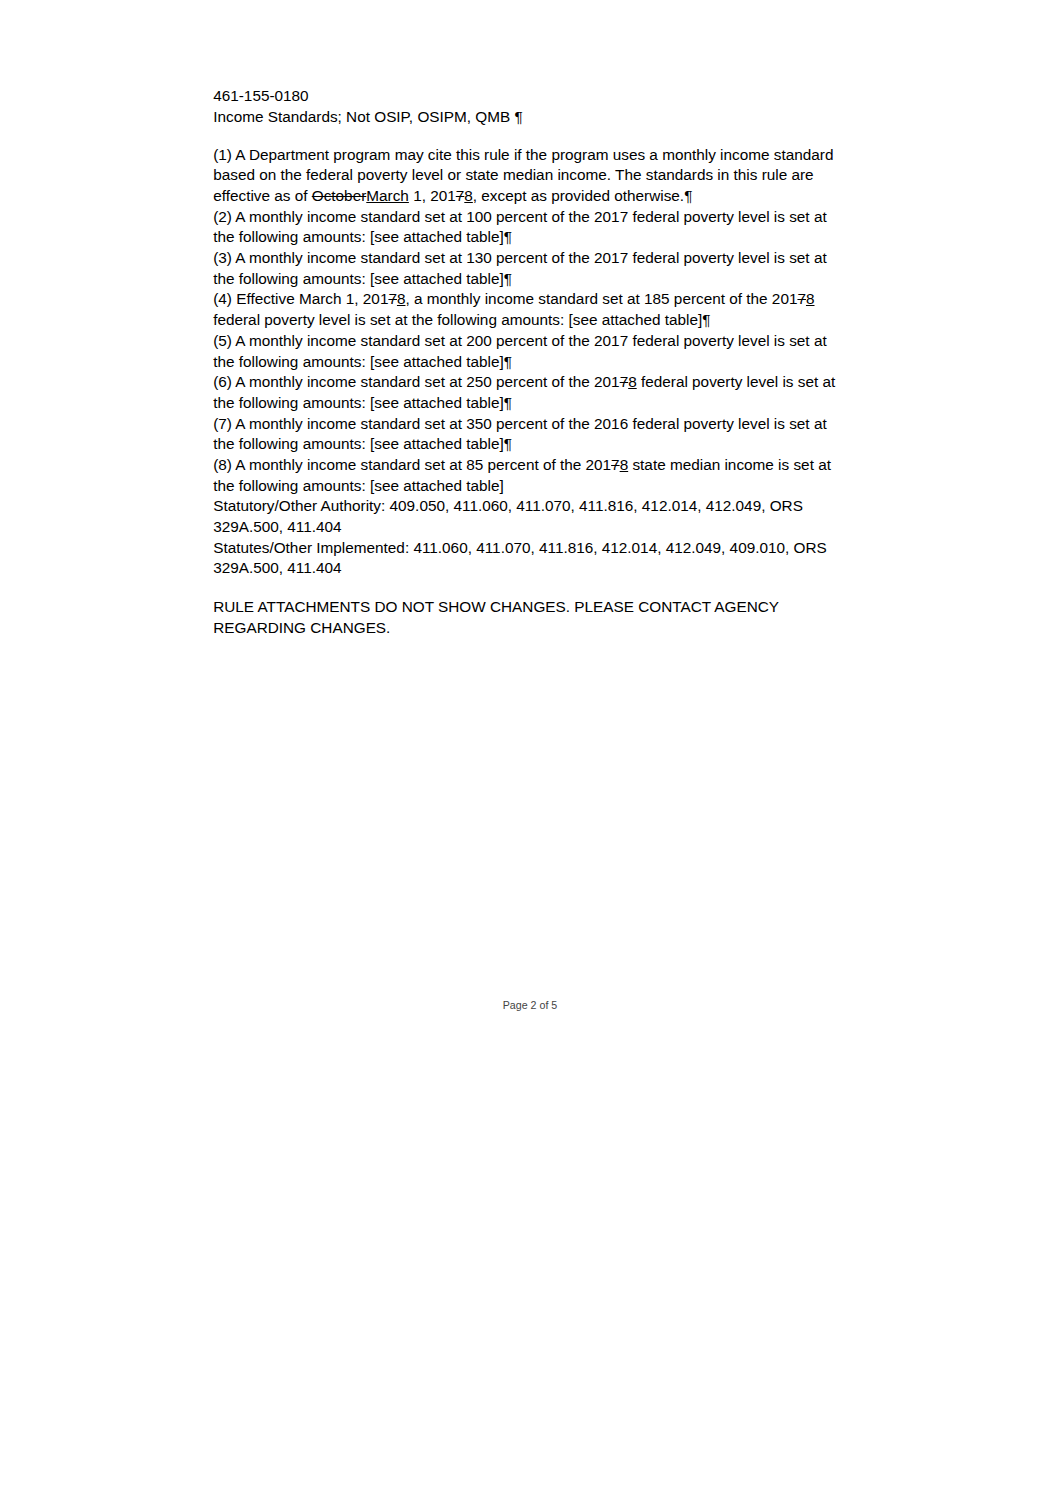461-155-0180
Income Standards; Not OSIP, OSIPM, QMB ¶
(1) A Department program may cite this rule if the program uses a monthly income standard based on the federal poverty level or state median income. The standards in this rule are effective as of OctoberMarch 1, 20178, except as provided otherwise.¶
(2) A monthly income standard set at 100 percent of the 2017 federal poverty level is set at the following amounts: [see attached table]¶
(3) A monthly income standard set at 130 percent of the 2017 federal poverty level is set at the following amounts: [see attached table]¶
(4) Effective March 1, 20178, a monthly income standard set at 185 percent of the 20178 federal poverty level is set at the following amounts: [see attached table]¶
(5) A monthly income standard set at 200 percent of the 2017 federal poverty level is set at the following amounts: [see attached table]¶
(6) A monthly income standard set at 250 percent of the 20178 federal poverty level is set at the following amounts: [see attached table]¶
(7) A monthly income standard set at 350 percent of the 2016 federal poverty level is set at the following amounts: [see attached table]¶
(8) A monthly income standard set at 85 percent of the 20178 state median income is set at the following amounts: [see attached table]
Statutory/Other Authority: 409.050, 411.060, 411.070, 411.816, 412.014, 412.049, ORS 329A.500, 411.404
Statutes/Other Implemented: 411.060, 411.070, 411.816, 412.014, 412.049, 409.010, ORS 329A.500, 411.404
RULE ATTACHMENTS DO NOT SHOW CHANGES. PLEASE CONTACT AGENCY REGARDING CHANGES.
Page 2 of 5